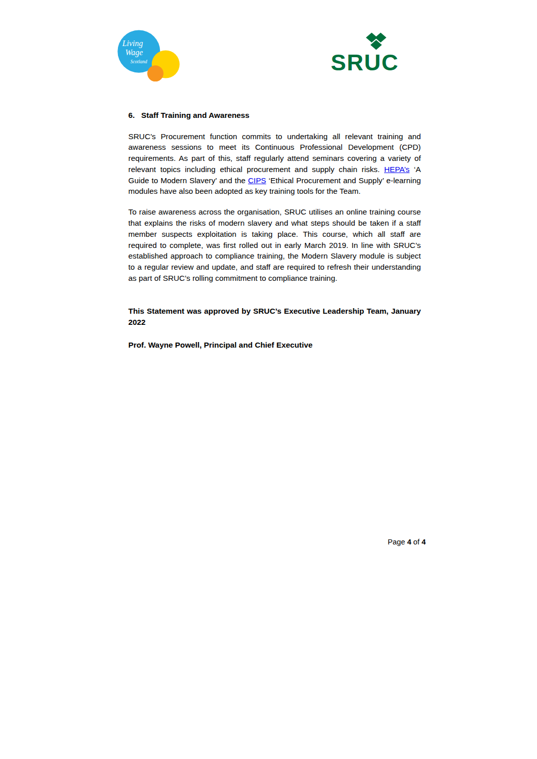Living Wage Scotland
SRUC
6. Staff Training and Awareness
SRUC’s Procurement function commits to undertaking all relevant training and awareness sessions to meet its Continuous Professional Development (CPD) requirements. As part of this, staff regularly attend seminars covering a variety of relevant topics including ethical procurement and supply chain risks. HEPA’s ‘A Guide to Modern Slavery’ and the CIPS ‘Ethical Procurement and Supply’ e-learning modules have also been adopted as key training tools for the Team.
To raise awareness across the organisation, SRUC utilises an online training course that explains the risks of modern slavery and what steps should be taken if a staff member suspects exploitation is taking place. This course, which all staff are required to complete, was first rolled out in early March 2019. In line with SRUC’s established approach to compliance training, the Modern Slavery module is subject to a regular review and update, and staff are required to refresh their understanding as part of SRUC’s rolling commitment to compliance training.
This Statement was approved by SRUC’s Executive Leadership Team, January 2022
Prof. Wayne Powell, Principal and Chief Executive
Page 4 of 4